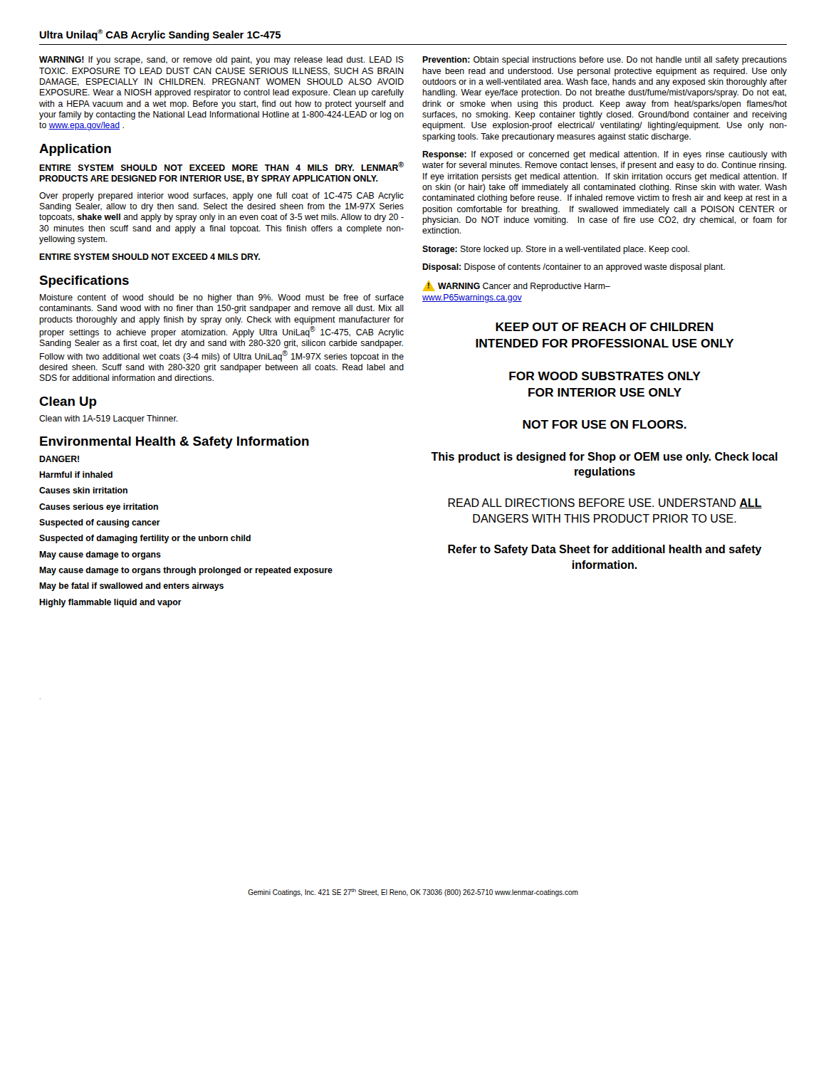Ultra Unilaq® CAB Acrylic Sanding Sealer 1C-475
WARNING! If you scrape, sand, or remove old paint, you may release lead dust. LEAD IS TOXIC. EXPOSURE TO LEAD DUST CAN CAUSE SERIOUS ILLNESS, SUCH AS BRAIN DAMAGE, ESPECIALLY IN CHILDREN. PREGNANT WOMEN SHOULD ALSO AVOID EXPOSURE. Wear a NIOSH approved respirator to control lead exposure. Clean up carefully with a HEPA vacuum and a wet mop. Before you start, find out how to protect yourself and your family by contacting the National Lead Informational Hotline at 1-800-424-LEAD or log on to www.epa.gov/lead .
Application
ENTIRE SYSTEM SHOULD NOT EXCEED MORE THAN 4 MILS DRY. LENMAR® PRODUCTS ARE DESIGNED FOR INTERIOR USE, BY SPRAY APPLICATION ONLY.
Over properly prepared interior wood surfaces, apply one full coat of 1C-475 CAB Acrylic Sanding Sealer, allow to dry then sand. Select the desired sheen from the 1M-97X Series topcoats, shake well and apply by spray only in an even coat of 3-5 wet mils. Allow to dry 20 - 30 minutes then scuff sand and apply a final topcoat. This finish offers a complete non-yellowing system.
ENTIRE SYSTEM SHOULD NOT EXCEED 4 MILS DRY.
Specifications
Moisture content of wood should be no higher than 9%. Wood must be free of surface contaminants. Sand wood with no finer than 150-grit sandpaper and remove all dust. Mix all products thoroughly and apply finish by spray only. Check with equipment manufacturer for proper settings to achieve proper atomization. Apply Ultra UniLaq® 1C-475, CAB Acrylic Sanding Sealer as a first coat, let dry and sand with 280-320 grit, silicon carbide sandpaper. Follow with two additional wet coats (3-4 mils) of Ultra UniLaq® 1M-97X series topcoat in the desired sheen. Scuff sand with 280-320 grit sandpaper between all coats. Read label and SDS for additional information and directions.
Clean Up
Clean with 1A-519 Lacquer Thinner.
Environmental Health & Safety Information
DANGER!
Harmful if inhaled
Causes skin irritation
Causes serious eye irritation
Suspected of causing cancer
Suspected of damaging fertility or the unborn child
May cause damage to organs
May cause damage to organs through prolonged or repeated exposure
May be fatal if swallowed and enters airways
Highly flammable liquid and vapor
.
Prevention: Obtain special instructions before use. Do not handle until all safety precautions have been read and understood. Use personal protective equipment as required. Use only outdoors or in a well-ventilated area. Wash face, hands and any exposed skin thoroughly after handling. Wear eye/face protection. Do not breathe dust/fume/mist/vapors/spray. Do not eat, drink or smoke when using this product. Keep away from heat/sparks/open flames/hot surfaces, no smoking. Keep container tightly closed. Ground/bond container and receiving equipment. Use explosion-proof electrical/ ventilating/ lighting/equipment. Use only non-sparking tools. Take precautionary measures against static discharge.
Response: If exposed or concerned get medical attention. If in eyes rinse cautiously with water for several minutes. Remove contact lenses, if present and easy to do. Continue rinsing. If eye irritation persists get medical attention. If skin irritation occurs get medical attention. If on skin (or hair) take off immediately all contaminated clothing. Rinse skin with water. Wash contaminated clothing before reuse. If inhaled remove victim to fresh air and keep at rest in a position comfortable for breathing. If swallowed immediately call a POISON CENTER or physician. Do NOT induce vomiting. In case of fire use CO2, dry chemical, or foam for extinction.
Storage: Store locked up. Store in a well-ventilated place. Keep cool.
Disposal: Dispose of contents /container to an approved waste disposal plant.
WARNING Cancer and Reproductive Harm–
www.P65warnings.ca.gov
KEEP OUT OF REACH OF CHILDREN
INTENDED FOR PROFESSIONAL USE ONLY
FOR WOOD SUBSTRATES ONLY
FOR INTERIOR USE ONLY
NOT FOR USE ON FLOORS.
This product is designed for Shop or OEM use only. Check local regulations
READ ALL DIRECTIONS BEFORE USE. UNDERSTAND ALL DANGERS WITH THIS PRODUCT PRIOR TO USE.
Refer to Safety Data Sheet for additional health and safety information.
Gemini Coatings, Inc. 421 SE 27th Street, El Reno, OK 73036 (800) 262-5710 www.lenmar-coatings.com